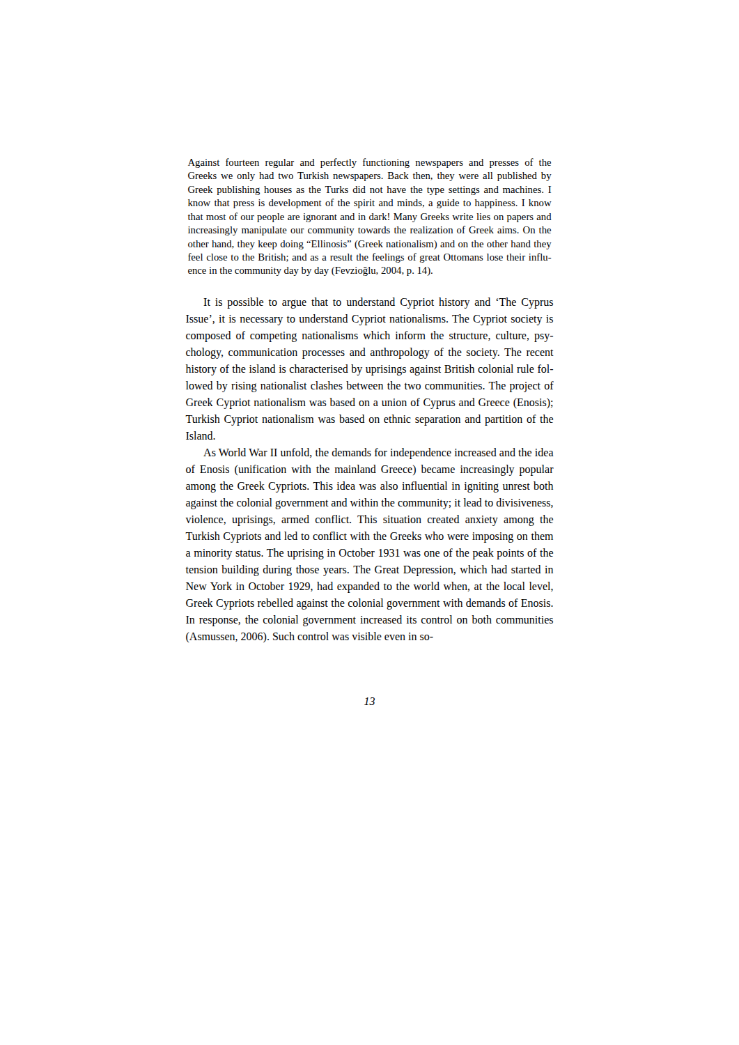Against fourteen regular and perfectly functioning newspapers and presses of the Greeks we only had two Turkish newspapers. Back then, they were all published by Greek publishing houses as the Turks did not have the type settings and machines. I know that press is development of the spirit and minds, a guide to happiness. I know that most of our people are ignorant and in dark! Many Greeks write lies on papers and increasingly manipulate our community towards the realization of Greek aims. On the other hand, they keep doing “Ellinosis” (Greek nationalism) and on the other hand they feel close to the British; and as a result the feelings of great Ottomans lose their influence in the community day by day (Fevzioğlu, 2004, p. 14).
It is possible to argue that to understand Cypriot history and ‘The Cyprus Issue’, it is necessary to understand Cypriot nationalisms. The Cypriot society is composed of competing nationalisms which inform the structure, culture, psychology, communication processes and anthropology of the society. The recent history of the island is characterised by uprisings against British colonial rule followed by rising nationalist clashes between the two communities. The project of Greek Cypriot nationalism was based on a union of Cyprus and Greece (Enosis); Turkish Cypriot nationalism was based on ethnic separation and partition of the Island.
As World War II unfold, the demands for independence increased and the idea of Enosis (unification with the mainland Greece) became increasingly popular among the Greek Cypriots. This idea was also influential in igniting unrest both against the colonial government and within the community; it lead to divisiveness, violence, uprisings, armed conflict. This situation created anxiety among the Turkish Cypriots and led to conflict with the Greeks who were imposing on them a minority status. The uprising in October 1931 was one of the peak points of the tension building during those years. The Great Depression, which had started in New York in October 1929, had expanded to the world when, at the local level, Greek Cypriots rebelled against the colonial government with demands of Enosis. In response, the colonial government increased its control on both communities (Asmussen, 2006). Such control was visible even in so-
13